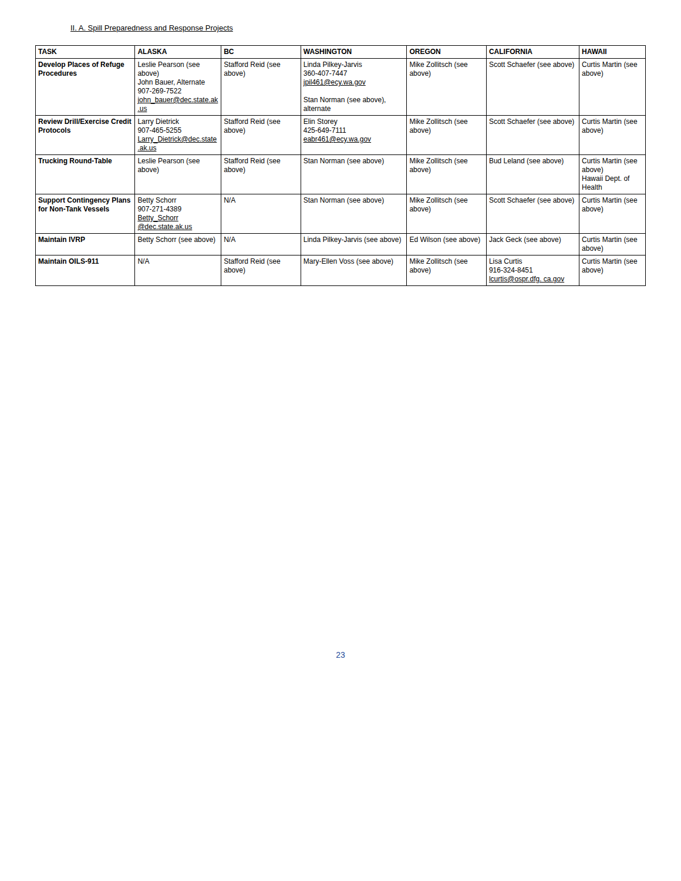II. A. Spill Preparedness and Response Projects
| TASK | ALASKA | BC | WASHINGTON | OREGON | CALIFORNIA | HAWAII |
| --- | --- | --- | --- | --- | --- | --- |
| Develop Places of Refuge Procedures | Leslie Pearson (see above) John Bauer, Alternate 907-269-7522 john_bauer@dec.state.ak.us | Stafford Reid (see above) | Linda Pilkey-Jarvis 360-407-7447 jpil461@ecy.wa.gov Stan Norman (see above), alternate | Mike Zollitsch (see above) | Scott Schaefer (see above) | Curtis Martin (see above) |
| Review Drill/Exercise Credit Protocols | Larry Dietrick 907-465-5255 Larry_Dietrick@dec.state.ak.us | Stafford Reid (see above) | Elin Storey 425-649-7111 eabr461@ecy.wa.gov | Mike Zollitsch (see above) | Scott Schaefer (see above) | Curtis Martin (see above) |
| Trucking Round-Table | Leslie Pearson (see above) | Stafford Reid (see above) | Stan Norman (see above) | Mike Zollitsch (see above) | Bud Leland (see above) | Curtis Martin (see above) Hawaii Dept. of Health |
| Support Contingency Plans for Non-Tank Vessels | Betty Schorr 907-271-4389 Betty_Schorr @dec.state.ak.us | N/A | Stan Norman (see above) | Mike Zollitsch (see above) | Scott Schaefer (see above) | Curtis Martin (see above) |
| Maintain IVRP | Betty Schorr (see above) | N/A | Linda Pilkey-Jarvis (see above) | Ed Wilson (see above) | Jack Geck (see above) | Curtis Martin (see above) |
| Maintain OILS-911 | N/A | Stafford Reid (see above) | Mary-Ellen Voss (see above) | Mike Zollitsch (see above) | Lisa Curtis 916-324-8451 lcurtis@ospr.dfg. ca.gov | Curtis Martin (see above) |
23